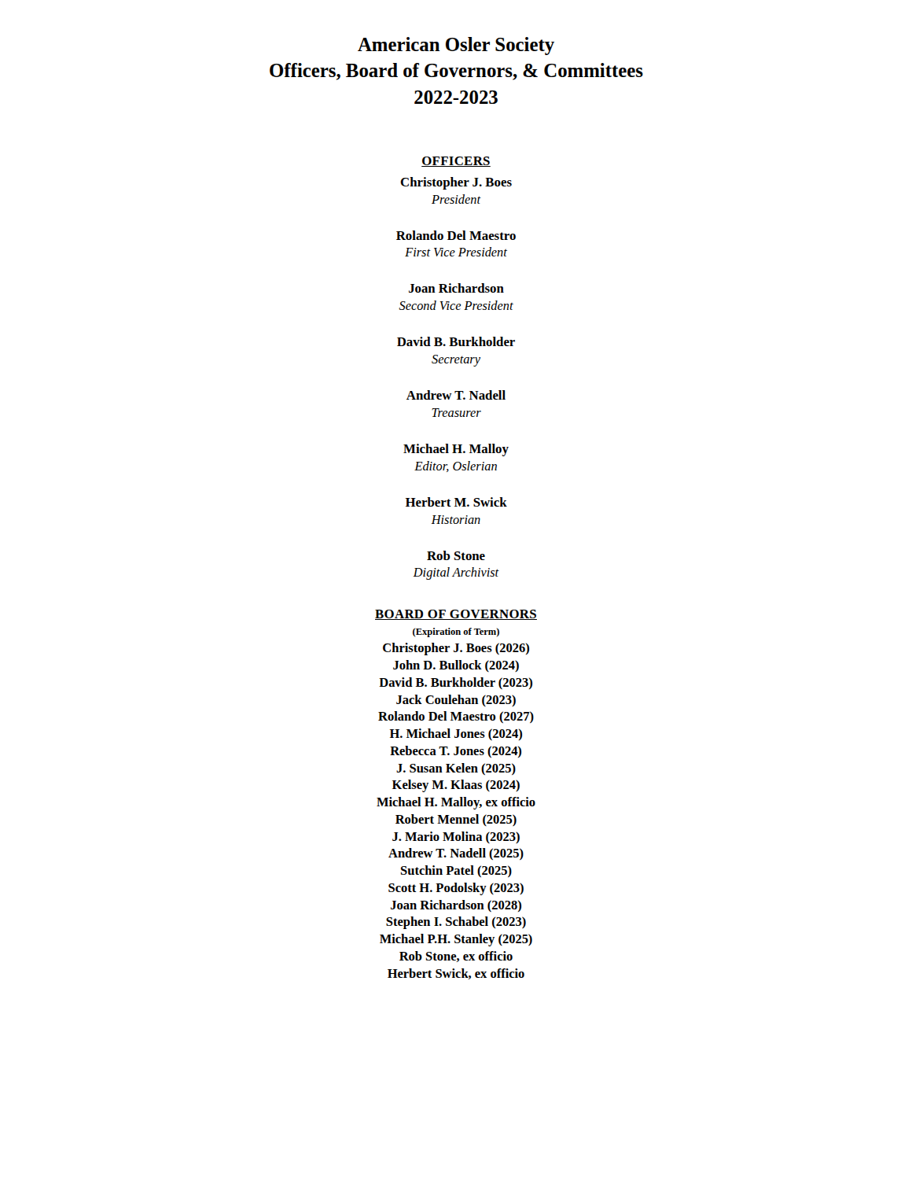American Osler Society
Officers, Board of Governors, & Committees
2022-2023
OFFICERS
Christopher J. Boes
President
Rolando Del Maestro
First Vice President
Joan Richardson
Second Vice President
David B. Burkholder
Secretary
Andrew T. Nadell
Treasurer
Michael H. Malloy
Editor, Oslerian
Herbert M. Swick
Historian
Rob Stone
Digital Archivist
BOARD OF GOVERNORS
(Expiration of Term)
Christopher J. Boes (2026)
John D. Bullock (2024)
David B. Burkholder (2023)
Jack Coulehan (2023)
Rolando Del Maestro (2027)
H. Michael Jones (2024)
Rebecca T. Jones (2024)
J. Susan Kelen (2025)
Kelsey M. Klaas (2024)
Michael H. Malloy, ex officio
Robert Mennel (2025)
J. Mario Molina (2023)
Andrew T. Nadell (2025)
Sutchin Patel (2025)
Scott H. Podolsky (2023)
Joan Richardson (2028)
Stephen I. Schabel (2023)
Michael P.H. Stanley (2025)
Rob Stone, ex officio
Herbert Swick, ex officio